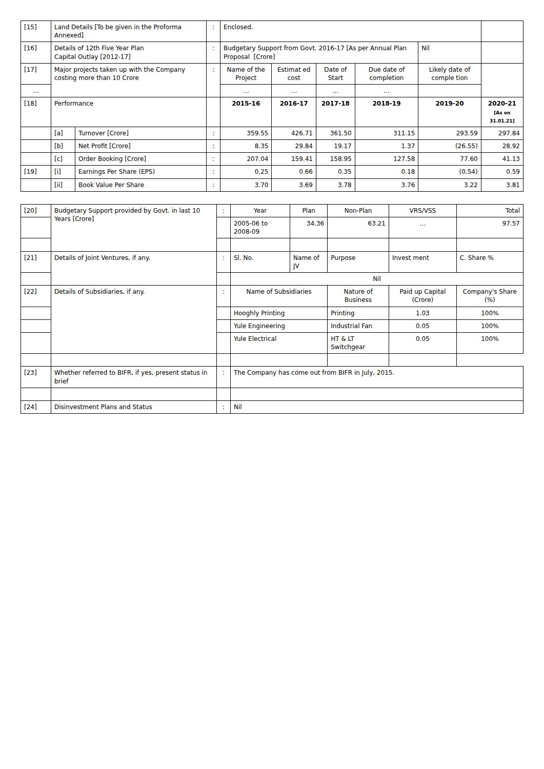| [15] | Land Details [To be given in the Proforma Annexed] | : | Enclosed. | |
| [16] | Details of 12th Five Year Plan Capital Outlay [2012-17] | : | Budgetary Support from Govt. 2016-17 [As per Annual Plan Proposal [Crore] | Nil | |
| [17] | Major projects taken up with the Company costing more than 10 Crore | : | Name of the Project | Estimat ed cost | Date of Start | Due date of completion | Likely date of comple tion | |
| … | … | … | … | … |
| [18] | Performance | | 2015-16 | 2016-17 | 2017-18 | 2018-19 | 2019-20 | 2020-21 [As on 31.01.21] |
| | [a] | Turnover [Crore] | : | 359.55 | 426.71 | 361.50 | 311.15 | 293.59 | 297.84 |
| | [b] | Net Profit [Crore] | : | 8.35 | 29.84 | 19.17 | 1.37 | (26.55) | 28.92 |
| | [c] | Order Booking [Crore] | : | 207.04 | 159.41 | 158.95 | 127.58 | 77.60 | 41.13 |
| [19] | [i] | Earnings Per Share (EPS) | : | 0.25 | 0.66 | 0.35 | 0.18 | (0.54) | 0.59 |
| | [ii] | Book Value Per Share | : | 3.70 | 3.69 | 3.78 | 3.76 | 3.22 | 3.81 |
| [20] | Budgetary Support provided by Govt. in last 10 Years [Crore] | : | Year | Plan | Non-Plan | VRS/VSS | Total |
| | | 2005-06 to 2008-09 | 34.36 | 63.21 | … | 97.57 |
| [21] | Details of Joint Ventures, if any. | : | Sl. No. | Name of JV | Purpose | Invest ment | C. Share % |
| | | Nil |
| [22] | Details of Subsidiaries, if any. | : | Name of Subsidiaries | Nature of Business | Paid up Capital (Crore) | Company's Share (%) |
| | | Hooghly Printing | Printing | 1.03 | 100% |
| | | Yule Engineering | Industrial Fan | 0.05 | 100% |
| | | Yule Electrical | HT & LT Switchgear | 0.05 | 100% |
| [23] | Whether referred to BIFR, if yes, present status in brief | : | The Company has come out from BIFR in July, 2015. |
| [24] | Disinvestment Plans and Status | : | Nil |